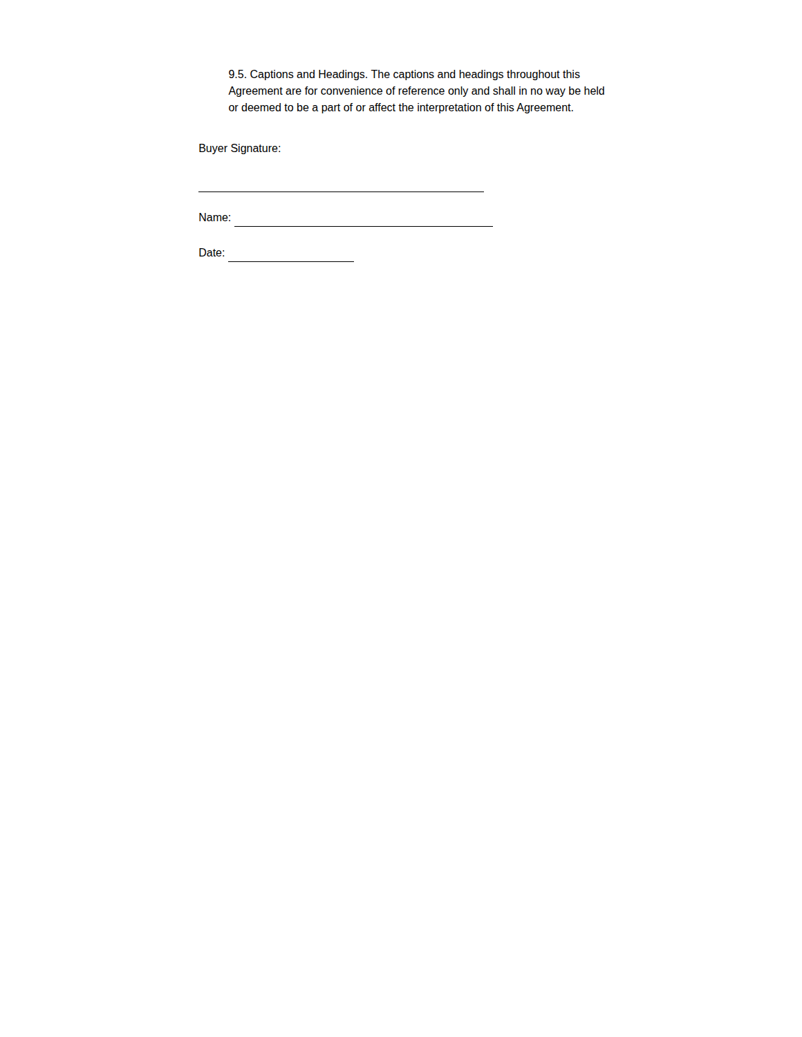9.5. Captions and Headings. The captions and headings throughout this Agreement are for convenience of reference only and shall in no way be held or deemed to be a part of or affect the interpretation of this Agreement.
Buyer Signature:
Name:
Date: